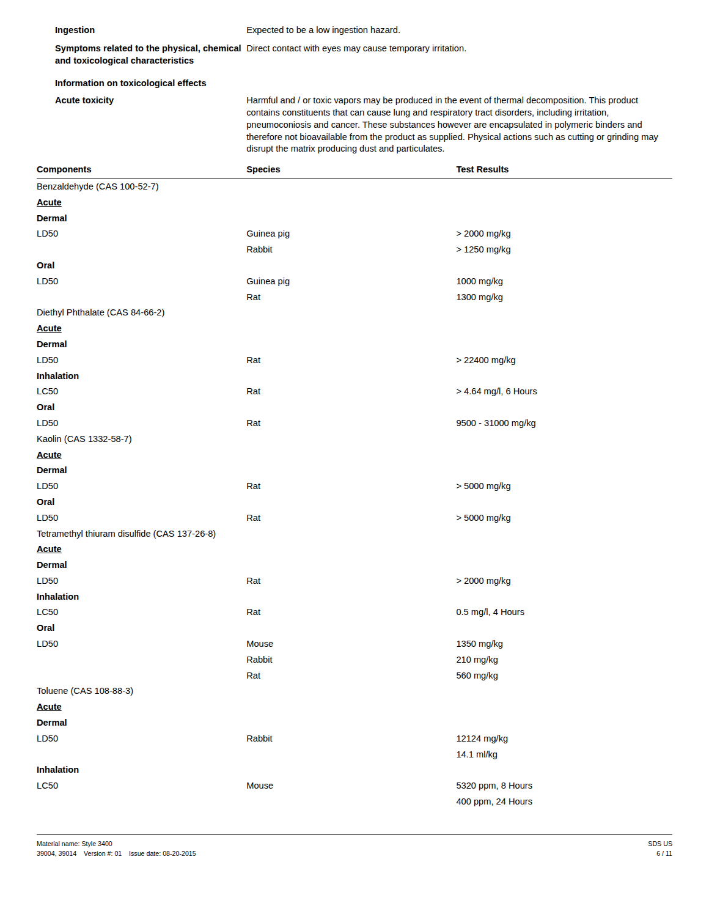Ingestion
Expected to be a low ingestion hazard.
Symptoms related to the physical, chemical and toxicological characteristics
Direct contact with eyes may cause temporary irritation.
Information on toxicological effects
Acute toxicity
Harmful and / or toxic vapors may be produced in the event of thermal decomposition. This product contains constituents that can cause lung and respiratory tract disorders, including irritation, pneumoconiosis and cancer. These substances however are encapsulated in polymeric binders and therefore not bioavailable from the product as supplied. Physical actions such as cutting or grinding may disrupt the matrix producing dust and particulates.
| Components | Species | Test Results |
| --- | --- | --- |
| Benzaldehyde (CAS 100-52-7) |
| Acute |
| Dermal |
| LD50 | Guinea pig | > 2000 mg/kg |
| | Rabbit | > 1250 mg/kg |
| Oral |
| LD50 | Guinea pig | 1000 mg/kg |
| | Rat | 1300 mg/kg |
| Diethyl Phthalate (CAS 84-66-2) |
| Acute |
| Dermal |
| LD50 | Rat | > 22400 mg/kg |
| Inhalation |
| LC50 | Rat | > 4.64 mg/l, 6 Hours |
| Oral |
| LD50 | Rat | 9500 - 31000 mg/kg |
| Kaolin (CAS 1332-58-7) |
| Acute |
| Dermal |
| LD50 | Rat | > 5000 mg/kg |
| Oral |
| LD50 | Rat | > 5000 mg/kg |
| Tetramethyl thiuram disulfide (CAS 137-26-8) |
| Acute |
| Dermal |
| LD50 | Rat | > 2000 mg/kg |
| Inhalation |
| LC50 | Rat | 0.5 mg/l, 4 Hours |
| Oral |
| LD50 | Mouse | 1350 mg/kg |
| | Rabbit | 210 mg/kg |
| | Rat | 560 mg/kg |
| Toluene (CAS 108-88-3) |
| Acute |
| Dermal |
| LD50 | Rabbit | 12124 mg/kg |
| | | 14.1 ml/kg |
| Inhalation |
| LC50 | Mouse | 5320 ppm, 8 Hours |
| | | 400 ppm, 24 Hours |
Material name: Style 3400
39004, 39014 Version #: 01 Issue date: 08-20-2015
SDS US
6 / 11